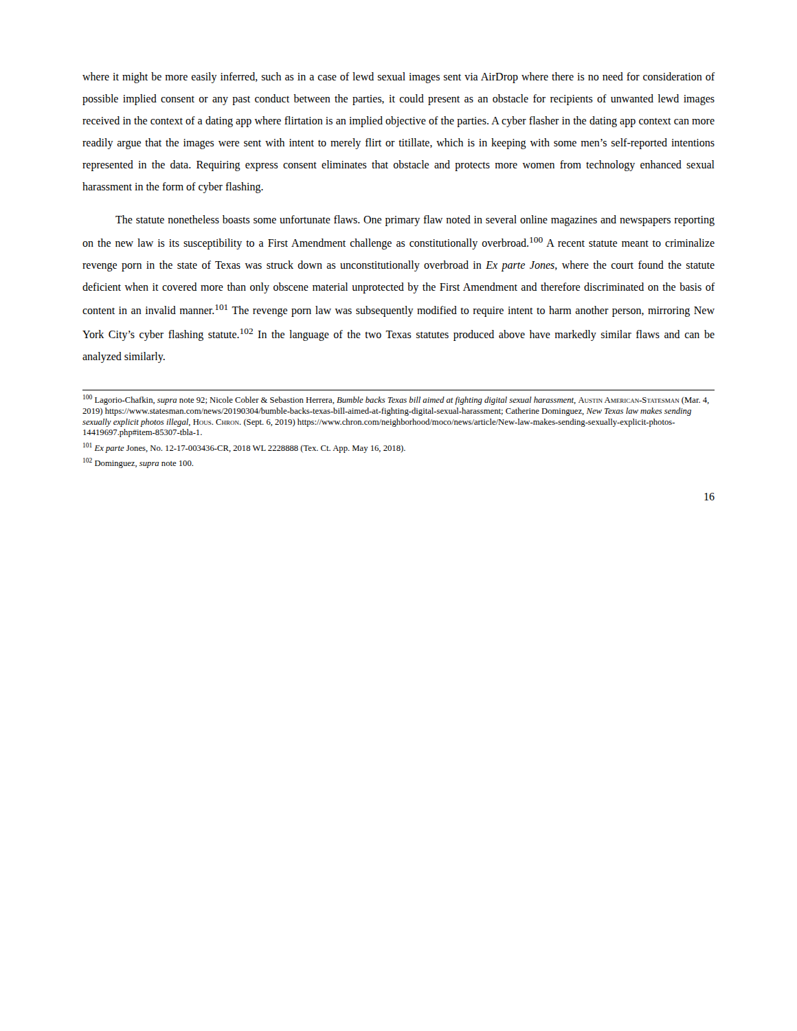where it might be more easily inferred, such as in a case of lewd sexual images sent via AirDrop where there is no need for consideration of possible implied consent or any past conduct between the parties, it could present as an obstacle for recipients of unwanted lewd images received in the context of a dating app where flirtation is an implied objective of the parties. A cyber flasher in the dating app context can more readily argue that the images were sent with intent to merely flirt or titillate, which is in keeping with some men’s self-reported intentions represented in the data. Requiring express consent eliminates that obstacle and protects more women from technology enhanced sexual harassment in the form of cyber flashing.
The statute nonetheless boasts some unfortunate flaws. One primary flaw noted in several online magazines and newspapers reporting on the new law is its susceptibility to a First Amendment challenge as constitutionally overbroad.100 A recent statute meant to criminalize revenge porn in the state of Texas was struck down as unconstitutionally overbroad in Ex parte Jones, where the court found the statute deficient when it covered more than only obscene material unprotected by the First Amendment and therefore discriminated on the basis of content in an invalid manner.101 The revenge porn law was subsequently modified to require intent to harm another person, mirroring New York City’s cyber flashing statute.102 In the language of the two Texas statutes produced above have markedly similar flaws and can be analyzed similarly.
100 Lagorio-Chafkin, supra note 92; Nicole Cobler & Sebastion Herrera, Bumble backs Texas bill aimed at fighting digital sexual harassment, Austin American-Statesman (Mar. 4, 2019) https://www.statesman.com/news/20190304/bumble-backs-texas-bill-aimed-at-fighting-digital-sexual-harassment; Catherine Dominguez, New Texas law makes sending sexually explicit photos illegal, Hous. Chron. (Sept. 6, 2019) https://www.chron.com/neighborhood/moco/news/article/New-law-makes-sending-sexually-explicit-photos-14419697.php#item-85307-tbla-1.
101 Ex parte Jones, No. 12-17-003436-CR, 2018 WL 2228888 (Tex. Ct. App. May 16, 2018).
102 Dominguez, supra note 100.
16